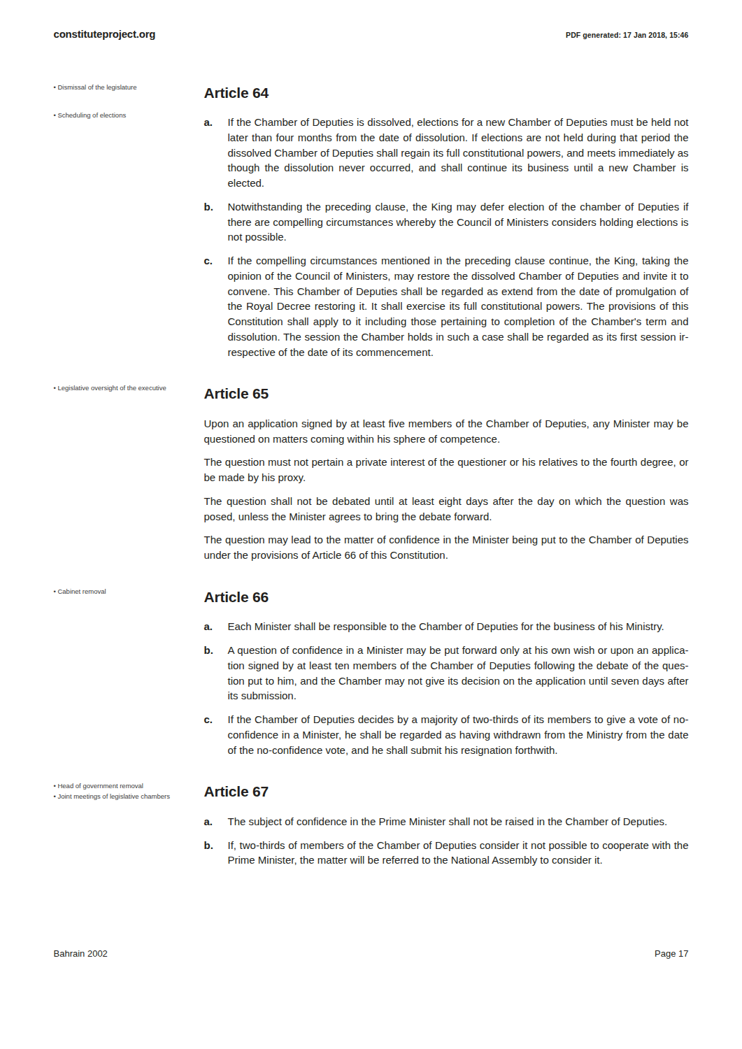constituteproject.org
PDF generated: 17 Jan 2018, 15:46
Dismissal of the legislature
Scheduling of elections
Article 64
a. If the Chamber of Deputies is dissolved, elections for a new Chamber of Deputies must be held not later than four months from the date of dissolution. If elections are not held during that period the dissolved Chamber of Deputies shall regain its full constitutional powers, and meets immediately as though the dissolution never occurred, and shall continue its business until a new Chamber is elected.
b. Notwithstanding the preceding clause, the King may defer election of the chamber of Deputies if there are compelling circumstances whereby the Council of Ministers considers holding elections is not possible.
c. If the compelling circumstances mentioned in the preceding clause continue, the King, taking the opinion of the Council of Ministers, may restore the dissolved Chamber of Deputies and invite it to convene. This Chamber of Deputies shall be regarded as extend from the date of promulgation of the Royal Decree restoring it. It shall exercise its full constitutional powers. The provisions of this Constitution shall apply to it including those pertaining to completion of the Chamber's term and dissolution. The session the Chamber holds in such a case shall be regarded as its first session irrespective of the date of its commencement.
Legislative oversight of the executive
Article 65
Upon an application signed by at least five members of the Chamber of Deputies, any Minister may be questioned on matters coming within his sphere of competence.
The question must not pertain a private interest of the questioner or his relatives to the fourth degree, or be made by his proxy.
The question shall not be debated until at least eight days after the day on which the question was posed, unless the Minister agrees to bring the debate forward.
The question may lead to the matter of confidence in the Minister being put to the Chamber of Deputies under the provisions of Article 66 of this Constitution.
Cabinet removal
Article 66
a. Each Minister shall be responsible to the Chamber of Deputies for the business of his Ministry.
b. A question of confidence in a Minister may be put forward only at his own wish or upon an application signed by at least ten members of the Chamber of Deputies following the debate of the question put to him, and the Chamber may not give its decision on the application until seven days after its submission.
c. If the Chamber of Deputies decides by a majority of two-thirds of its members to give a vote of no-confidence in a Minister, he shall be regarded as having withdrawn from the Ministry from the date of the no-confidence vote, and he shall submit his resignation forthwith.
Head of government removal
Joint meetings of legislative chambers
Article 67
a. The subject of confidence in the Prime Minister shall not be raised in the Chamber of Deputies.
b. If, two-thirds of members of the Chamber of Deputies consider it not possible to cooperate with the Prime Minister, the matter will be referred to the National Assembly to consider it.
Bahrain 2002
Page 17